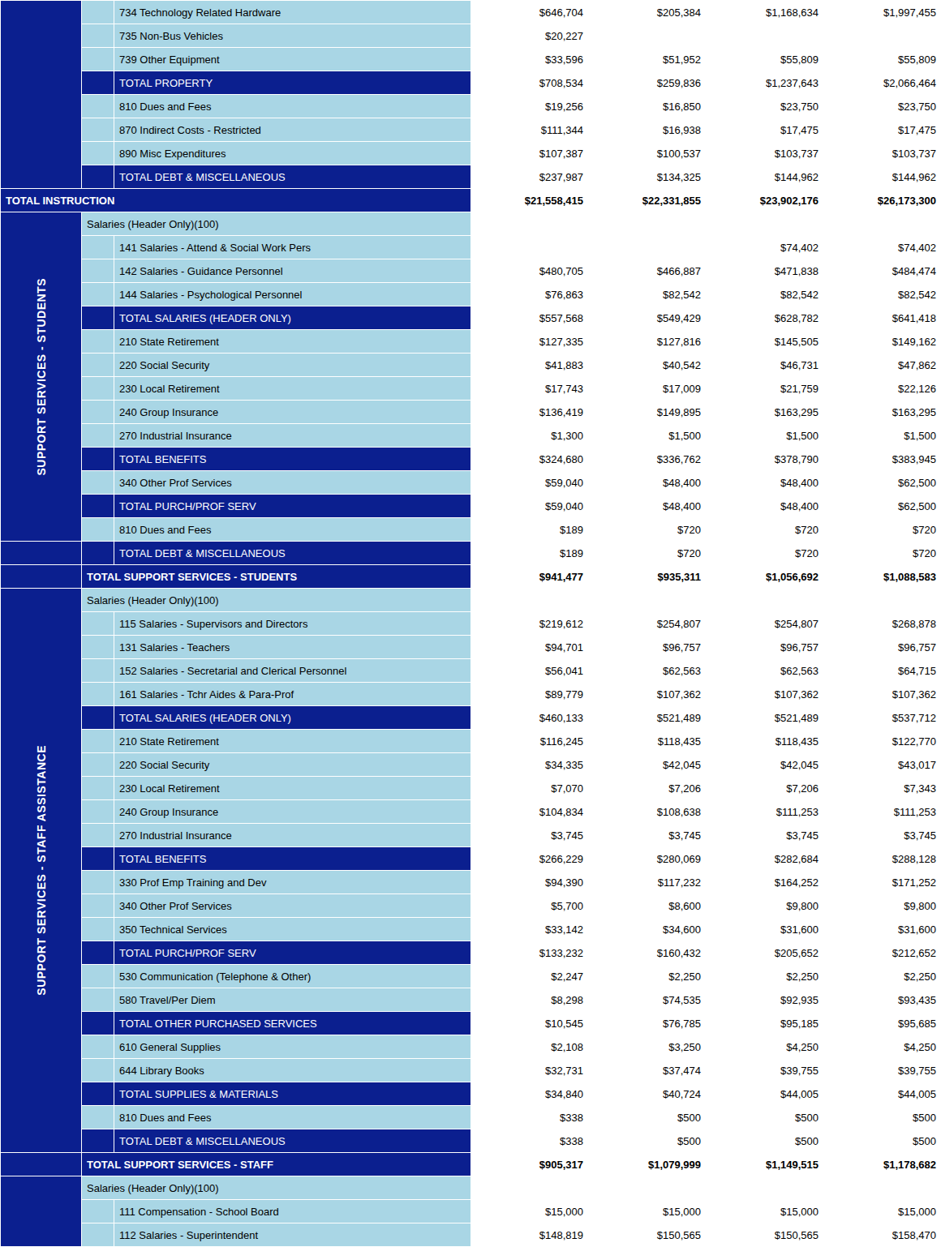| | | 734 Technology Related Hardware | $646,704 | $205,384 | $1,168,634 | $1,997,455 |
| | 735 Non-Bus Vehicles | $20,227 | | | |
| | 739 Other Equipment | $33,596 | $51,952 | $55,809 | $55,809 |
| | TOTAL PROPERTY | $708,534 | $259,836 | $1,237,643 | $2,066,464 |
| | 810 Dues and Fees | $19,256 | $16,850 | $23,750 | $23,750 |
| | 870 Indirect Costs - Restricted | $111,344 | $16,938 | $17,475 | $17,475 |
| | 890 Misc Expenditures | $107,387 | $100,537 | $103,737 | $103,737 |
| | TOTAL DEBT & MISCELLANEOUS | $237,987 | $134,325 | $144,962 | $144,962 |
| TOTAL INSTRUCTION | $21,558,415 | $22,331,855 | $23,902,176 | $26,173,300 |
| SUPPORT SERVICES - STUDENTS | Salaries (Header Only)(100) | | | | |
| | 141 Salaries - Attend & Social Work Pers | | | $74,402 | $74,402 |
| | 142 Salaries - Guidance Personnel | $480,705 | $466,887 | $471,838 | $484,474 |
| | 144 Salaries - Psychological Personnel | $76,863 | $82,542 | $82,542 | $82,542 |
| | TOTAL SALARIES (HEADER ONLY) | $557,568 | $549,429 | $628,782 | $641,418 |
| | 210 State Retirement | $127,335 | $127,816 | $145,505 | $149,162 |
| | 220 Social Security | $41,883 | $40,542 | $46,731 | $47,862 |
| | 230 Local Retirement | $17,743 | $17,009 | $21,759 | $22,126 |
| | 240 Group Insurance | $136,419 | $149,895 | $163,295 | $163,295 |
| | 270 Industrial Insurance | $1,300 | $1,500 | $1,500 | $1,500 |
| | TOTAL BENEFITS | $324,680 | $336,762 | $378,790 | $383,945 |
| | 340 Other Prof Services | $59,040 | $48,400 | $48,400 | $62,500 |
| | TOTAL PURCH/PROF SERV | $59,040 | $48,400 | $48,400 | $62,500 |
| | 810 Dues and Fees | $189 | $720 | $720 | $720 |
| | | TOTAL DEBT & MISCELLANEOUS | $189 | $720 | $720 | $720 |
| | TOTAL SUPPORT SERVICES - STUDENTS | $941,477 | $935,311 | $1,056,692 | $1,088,583 |
| SUPPORT SERVICES - STAFF ASSISTANCE | Salaries (Header Only)(100) | | | | |
| | 115 Salaries - Supervisors and Directors | $219,612 | $254,807 | $254,807 | $268,878 |
| | 131 Salaries - Teachers | $94,701 | $96,757 | $96,757 | $96,757 |
| | 152 Salaries - Secretarial and Clerical Personnel | $56,041 | $62,563 | $62,563 | $64,715 |
| | 161 Salaries - Tchr Aides & Para-Prof | $89,779 | $107,362 | $107,362 | $107,362 |
| | TOTAL SALARIES (HEADER ONLY) | $460,133 | $521,489 | $521,489 | $537,712 |
| | 210 State Retirement | $116,245 | $118,435 | $118,435 | $122,770 |
| | 220 Social Security | $34,335 | $42,045 | $42,045 | $43,017 |
| | 230 Local Retirement | $7,070 | $7,206 | $7,206 | $7,343 |
| | 240 Group Insurance | $104,834 | $108,638 | $111,253 | $111,253 |
| | 270 Industrial Insurance | $3,745 | $3,745 | $3,745 | $3,745 |
| | TOTAL BENEFITS | $266,229 | $280,069 | $282,684 | $288,128 |
| | 330 Prof Emp Training and Dev | $94,390 | $117,232 | $164,252 | $171,252 |
| | 340 Other Prof Services | $5,700 | $8,600 | $9,800 | $9,800 |
| | 350 Technical Services | $33,142 | $34,600 | $31,600 | $31,600 |
| | TOTAL PURCH/PROF SERV | $133,232 | $160,432 | $205,652 | $212,652 |
| | 530 Communication (Telephone & Other) | $2,247 | $2,250 | $2,250 | $2,250 |
| | 580 Travel/Per Diem | $8,298 | $74,535 | $92,935 | $93,435 |
| | TOTAL OTHER PURCHASED SERVICES | $10,545 | $76,785 | $95,185 | $95,685 |
| | 610 General Supplies | $2,108 | $3,250 | $4,250 | $4,250 |
| | 644 Library Books | $32,731 | $37,474 | $39,755 | $39,755 |
| | TOTAL SUPPLIES & MATERIALS | $34,840 | $40,724 | $44,005 | $44,005 |
| | 810 Dues and Fees | $338 | $500 | $500 | $500 |
| | TOTAL DEBT & MISCELLANEOUS | $338 | $500 | $500 | $500 |
| | TOTAL SUPPORT SERVICES - STAFF | $905,317 | $1,079,999 | $1,149,515 | $1,178,682 |
| | Salaries (Header Only)(100) | | | | |
| | 111 Compensation - School Board | $15,000 | $15,000 | $15,000 | $15,000 |
| | 112 Salaries - Superintendent | $148,819 | $150,565 | $150,565 | $158,470 |